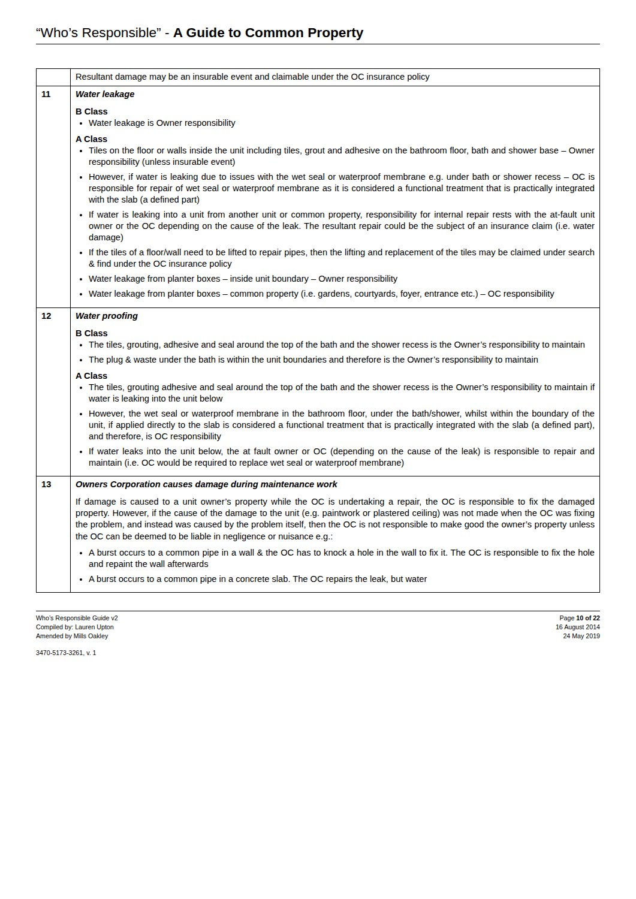“Who’s Responsible” - A Guide to Common Property
| | Resultant damage may be an insurable event and claimable under the OC insurance policy |
| 11 | Water leakage B Class Water leakage is Owner responsibility A Class Tiles on the floor or walls inside the unit including tiles, grout and adhesive on the bathroom floor, bath and shower base – Owner responsibility (unless insurable event) However, if water is leaking due to issues with the wet seal or waterproof membrane e.g. under bath or shower recess – OC is responsible for repair of wet seal or waterproof membrane as it is considered a functional treatment that is practically integrated with the slab (a defined part) If water is leaking into a unit from another unit or common property, responsibility for internal repair rests with the at-fault unit owner or the OC depending on the cause of the leak. The resultant repair could be the subject of an insurance claim (i.e. water damage) If the tiles of a floor/wall need to be lifted to repair pipes, then the lifting and replacement of the tiles may be claimed under search & find under the OC insurance policy Water leakage from planter boxes – inside unit boundary – Owner responsibility Water leakage from planter boxes – common property (i.e. gardens, courtyards, foyer, entrance etc.) – OC responsibility |
| 12 | Water proofing B Class The tiles, grouting, adhesive and seal around the top of the bath and the shower recess is the Owner’s responsibility to maintain The plug & waste under the bath is within the unit boundaries and therefore is the Owner’s responsibility to maintain A Class The tiles, grouting adhesive and seal around the top of the bath and the shower recess is the Owner’s responsibility to maintain if water is leaking into the unit below However, the wet seal or waterproof membrane in the bathroom floor, under the bath/shower, whilst within the boundary of the unit, if applied directly to the slab is considered a functional treatment that is practically integrated with the slab (a defined part), and therefore, is OC responsibility If water leaks into the unit below, the at fault owner or OC (depending on the cause of the leak) is responsible to repair and maintain (i.e. OC would be required to replace wet seal or waterproof membrane) |
| 13 | Owners Corporation causes damage during maintenance work If damage is caused to a unit owner’s property while the OC is undertaking a repair, the OC is responsible to fix the damaged property. However, if the cause of the damage to the unit (e.g. paintwork or plastered ceiling) was not made when the OC was fixing the problem, and instead was caused by the problem itself, then the OC is not responsible to make good the owner’s property unless the OC can be deemed to be liable in negligence or nuisance e.g.: A burst occurs to a common pipe in a wall & the OC has to knock a hole in the wall to fix it. The OC is responsible to fix the hole and repaint the wall afterwards A burst occurs to a common pipe in a concrete slab. The OC repairs the leak, but water |
Who’s Responsible Guide v2
Compiled by: Lauren Upton
Amended by Mills Oakley
Page 10 of 22
16 August 2014
24 May 2019
3470-5173-3261, v. 1